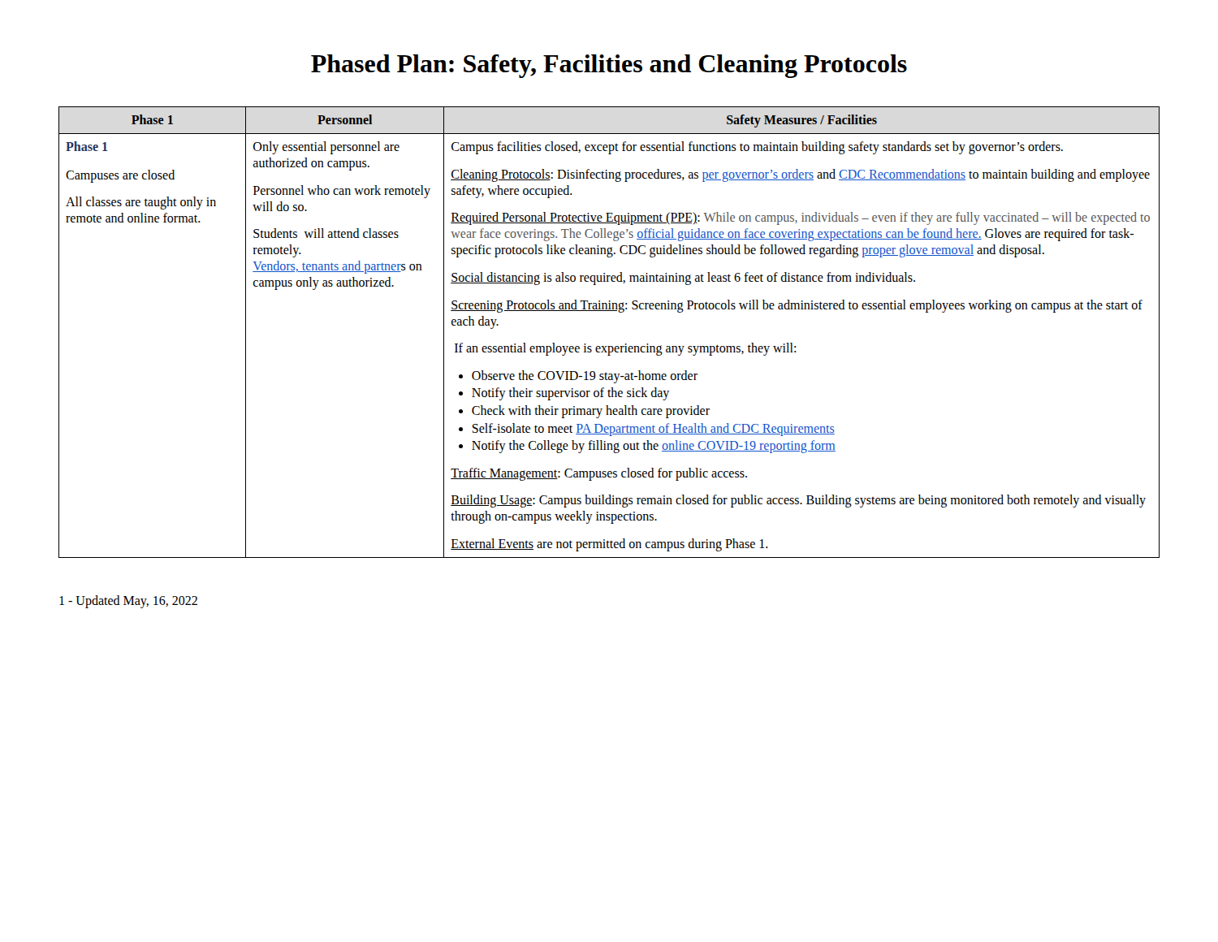Phased Plan: Safety, Facilities and Cleaning Protocols
| Phase 1 | Personnel | Safety Measures / Facilities |
| --- | --- | --- |
| Phase 1 Campuses are closed All classes are taught only in remote and online format. | Only essential personnel are authorized on campus. Personnel who can work remotely will do so. Students will attend classes remotely. Vendors, tenants and partner s on campus only as authorized. | Campus facilities closed, except for essential functions to maintain building safety standards set by governor’s orders. Cleaning Protocols : Disinfecting procedures, as per governor’s orders and CDC Recommendations to maintain building and employee safety, where occupied. Required Personal Protective Equipment (PPE) : While on campus, individuals – even if they are fully vaccinated – will be expected to wear face coverings. The College’s official guidance on face covering expectations can be found here. Gloves are required for task-specific protocols like cleaning. CDC guidelines should be followed regarding proper glove removal and disposal. Social distancing is also required, maintaining at least 6 feet of distance from individuals. Screening Protocols and Training : Screening Protocols will be administered to essential employees working on campus at the start of each day. If an essential employee is experiencing any symptoms, they will: Observe the COVID-19 stay-at-home order Notify their supervisor of the sick day Check with their primary health care provider Self-isolate to meet PA Department of Health and CDC Requirements Notify the College by filling out the online COVID-19 reporting form Traffic Management : Campuses closed for public access. Building Usage : Campus buildings remain closed for public access. Building systems are being monitored both remotely and visually through on-campus weekly inspections. External Events are not permitted on campus during Phase 1. |
1 - Updated May, 16, 2022